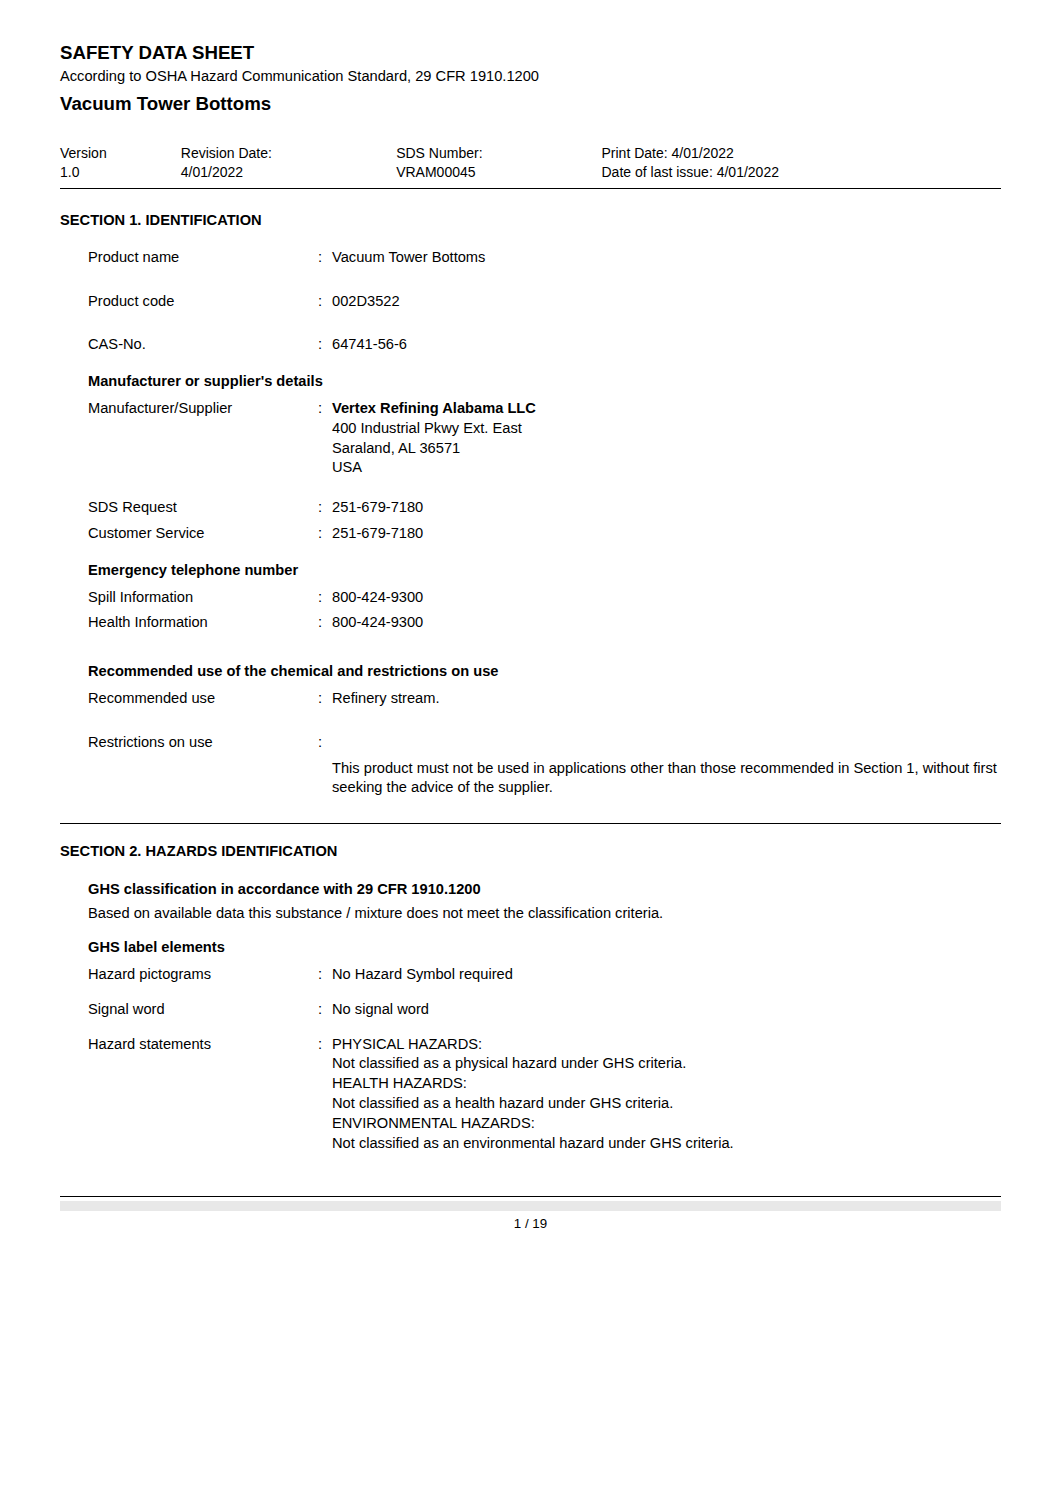SAFETY DATA SHEET
According to OSHA Hazard Communication Standard, 29 CFR 1910.1200
Vacuum Tower Bottoms
| Version 1.0 | Revision Date: 4/01/2022 | SDS Number: VRAM00045 | Print Date: 4/01/2022 Date of last issue: 4/01/2022 |
SECTION 1. IDENTIFICATION
| Product name | : | Vacuum Tower Bottoms |
| Product code | : | 002D3522 |
| CAS-No. | : | 64741-56-6 |
Manufacturer or supplier's details
| Manufacturer/Supplier | : | Vertex Refining Alabama LLC 400 Industrial Pkwy Ext. East Saraland, AL 36571 USA |
| SDS Request | : | 251-679-7180 |
| Customer Service | : | 251-679-7180 |
Emergency telephone number
| Spill Information | : | 800-424-9300 |
| Health Information | : | 800-424-9300 |
Recommended use of the chemical and restrictions on use
| Recommended use | : | Refinery stream. |
| Restrictions on use | : | |
| | | This product must not be used in applications other than those recommended in Section 1, without first seeking the advice of the supplier. |
SECTION 2. HAZARDS IDENTIFICATION
GHS classification in accordance with 29 CFR 1910.1200
Based on available data this substance / mixture does not meet the classification criteria.
GHS label elements
| Hazard pictograms | : | No Hazard Symbol required |
| Signal word | : | No signal word |
| Hazard statements | : | PHYSICAL HAZARDS: Not classified as a physical hazard under GHS criteria. HEALTH HAZARDS: Not classified as a health hazard under GHS criteria. ENVIRONMENTAL HAZARDS: Not classified as an environmental hazard under GHS criteria. |
1 / 19